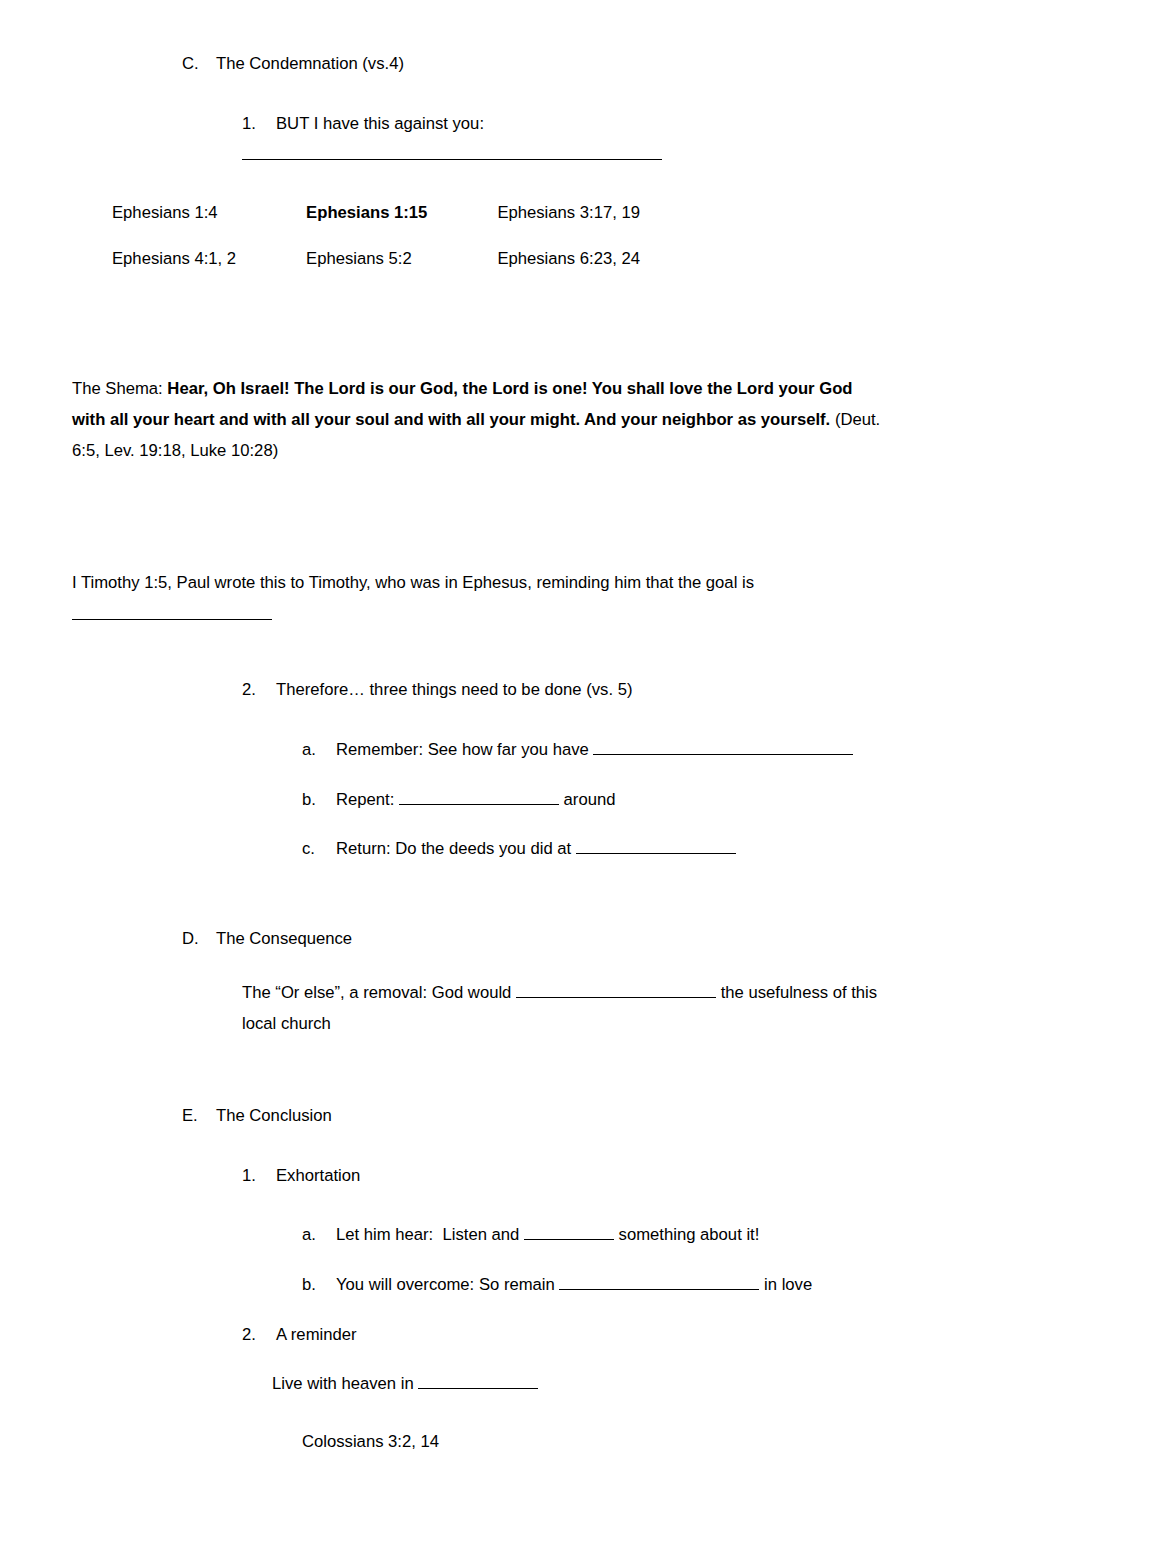C. The Condemnation (vs.4)
1. BUT I have this against you:
| Ephesians 1:4 | Ephesians 1:15 | Ephesians 3:17, 19 |
| Ephesians 4:1, 2 | Ephesians 5:2 | Ephesians 6:23, 24 |
The Shema: Hear, Oh Israel! The Lord is our God, the Lord is one! You shall love the Lord your God with all your heart and with all your soul and with all your might. And your neighbor as yourself. (Deut. 6:5, Lev. 19:18, Luke 10:28)
I Timothy 1:5, Paul wrote this to Timothy, who was in Ephesus, reminding him that the goal is
2. Therefore… three things need to be done (vs. 5)
a. Remember: See how far you have
b. Repent: around
c. Return: Do the deeds you did at
D. The Consequence
The “Or else”, a removal: God would the usefulness of this local church
E. The Conclusion
1. Exhortation
a. Let him hear: Listen and something about it!
b. You will overcome: So remain in love
2. A reminder
Live with heaven in
Colossians 3:2, 14